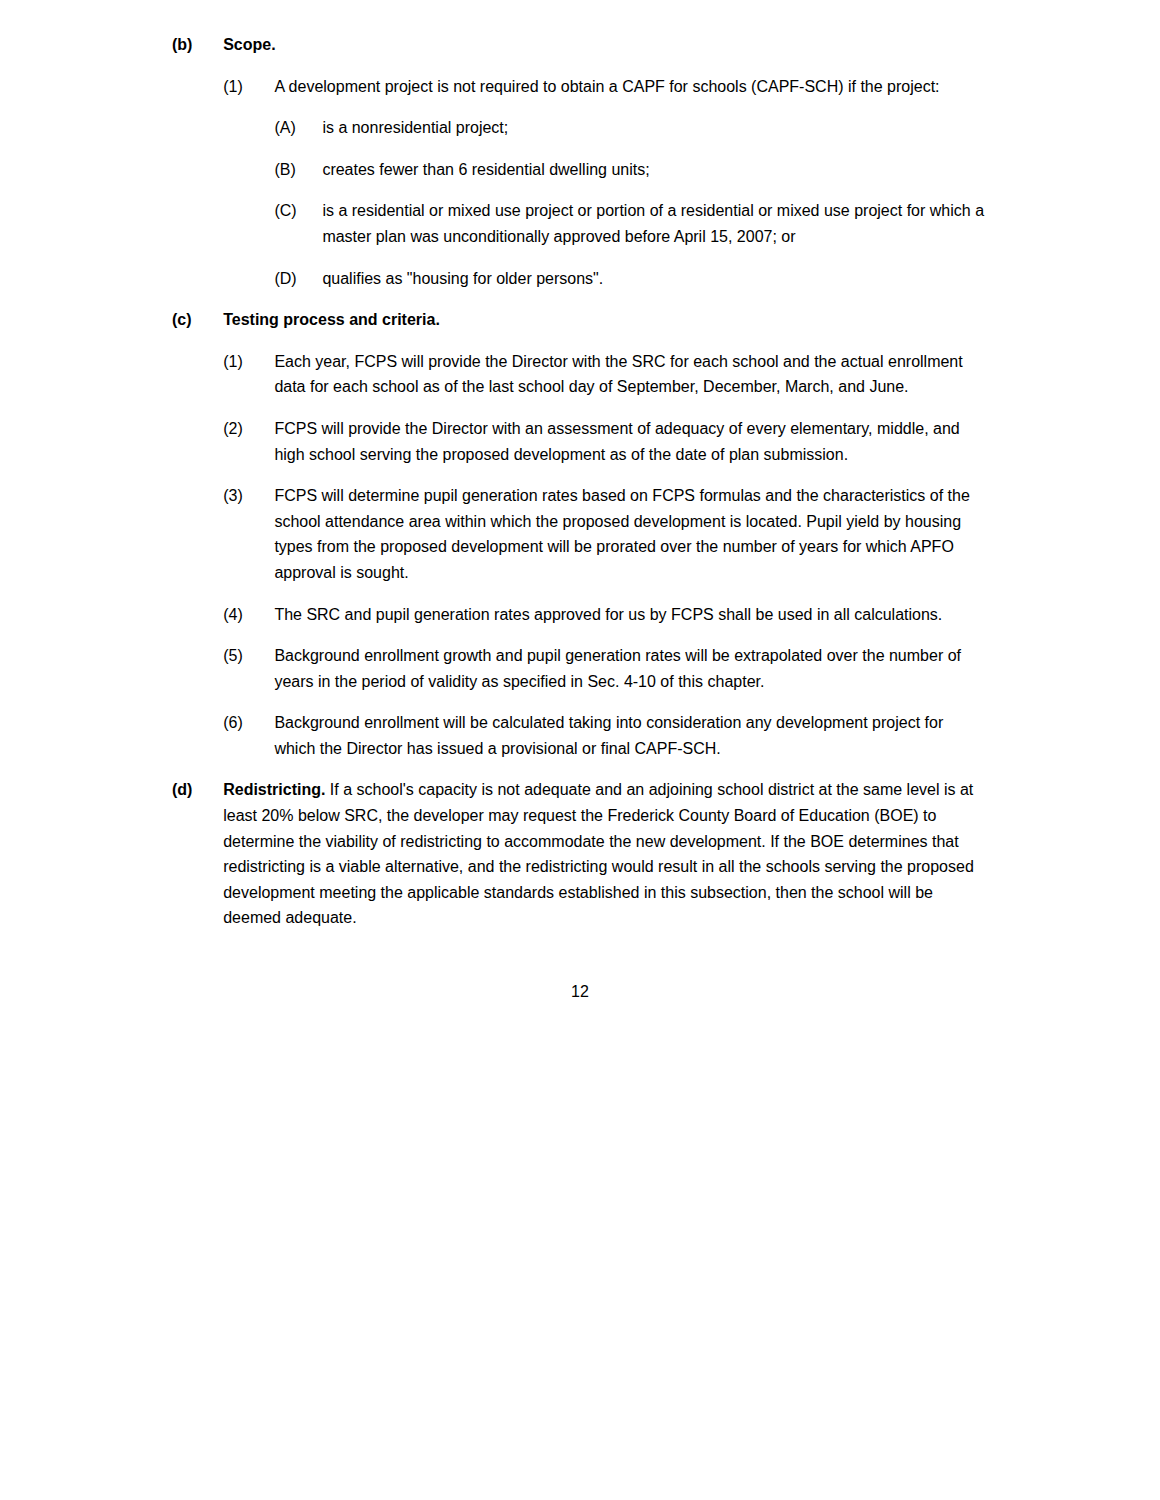(b) Scope.
(1) A development project is not required to obtain a CAPF for schools (CAPF-SCH) if the project:
(A) is a nonresidential project;
(B) creates fewer than 6 residential dwelling units;
(C) is a residential or mixed use project or portion of a residential or mixed use project for which a master plan was unconditionally approved before April 15, 2007; or
(D) qualifies as "housing for older persons".
(c) Testing process and criteria.
(1) Each year, FCPS will provide the Director with the SRC for each school and the actual enrollment data for each school as of the last school day of September, December, March, and June.
(2) FCPS will provide the Director with an assessment of adequacy of every elementary, middle, and high school serving the proposed development as of the date of plan submission.
(3) FCPS will determine pupil generation rates based on FCPS formulas and the characteristics of the school attendance area within which the proposed development is located. Pupil yield by housing types from the proposed development will be prorated over the number of years for which APFO approval is sought.
(4) The SRC and pupil generation rates approved for us by FCPS shall be used in all calculations.
(5) Background enrollment growth and pupil generation rates will be extrapolated over the number of years in the period of validity as specified in Sec. 4-10 of this chapter.
(6) Background enrollment will be calculated taking into consideration any development project for which the Director has issued a provisional or final CAPF-SCH.
(d) Redistricting. If a school's capacity is not adequate and an adjoining school district at the same level is at least 20% below SRC, the developer may request the Frederick County Board of Education (BOE) to determine the viability of redistricting to accommodate the new development. If the BOE determines that redistricting is a viable alternative, and the redistricting would result in all the schools serving the proposed development meeting the applicable standards established in this subsection, then the school will be deemed adequate.
12